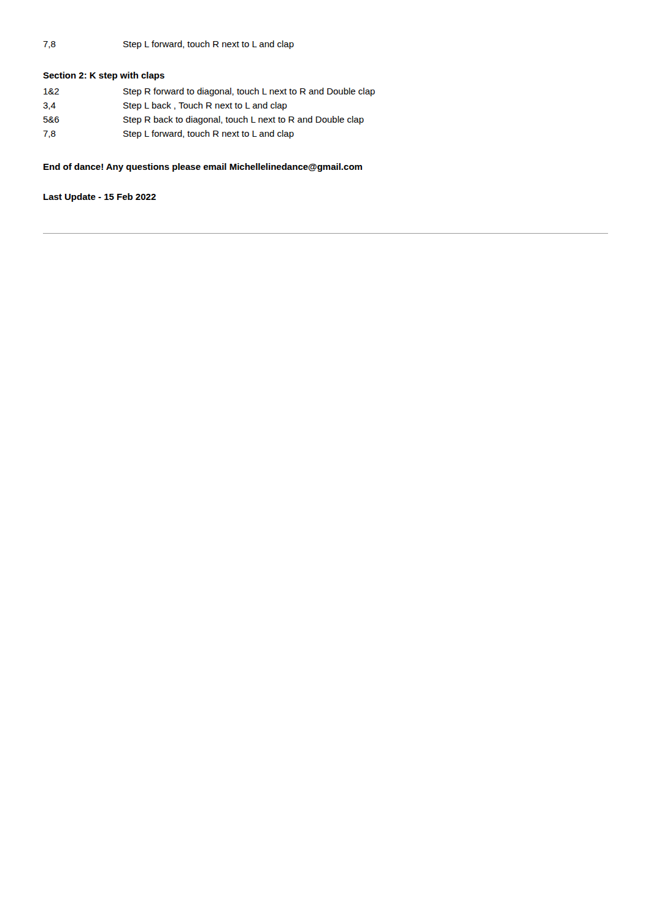7,8
Step L forward, touch R next to L and clap
Section 2: K step with claps
1&2
Step R forward to diagonal, touch L next to R and Double clap
3,4
Step L back , Touch R next to L and clap
5&6
Step R back to diagonal, touch L next to R and Double clap
7,8
Step L forward, touch R next to L and clap
End of dance! Any questions please email Michellelinedance@gmail.com
Last Update - 15 Feb 2022